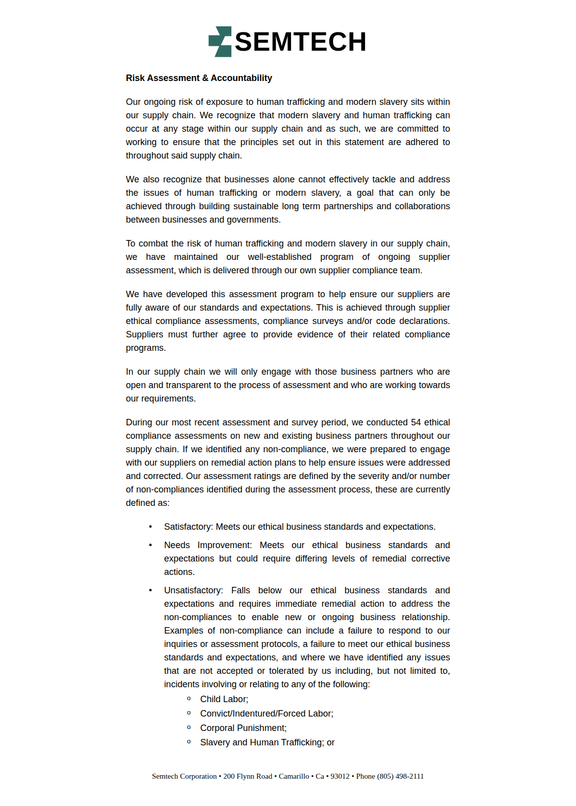SEMTECH
Risk Assessment & Accountability
Our ongoing risk of exposure to human trafficking and modern slavery sits within our supply chain. We recognize that modern slavery and human trafficking can occur at any stage within our supply chain and as such, we are committed to working to ensure that the principles set out in this statement are adhered to throughout said supply chain.
We also recognize that businesses alone cannot effectively tackle and address the issues of human trafficking or modern slavery, a goal that can only be achieved through building sustainable long term partnerships and collaborations between businesses and governments.
To combat the risk of human trafficking and modern slavery in our supply chain, we have maintained our well-established program of ongoing supplier assessment, which is delivered through our own supplier compliance team.
We have developed this assessment program to help ensure our suppliers are fully aware of our standards and expectations. This is achieved through supplier ethical compliance assessments, compliance surveys and/or code declarations. Suppliers must further agree to provide evidence of their related compliance programs.
In our supply chain we will only engage with those business partners who are open and transparent to the process of assessment and who are working towards our requirements.
During our most recent assessment and survey period, we conducted 54 ethical compliance assessments on new and existing business partners throughout our supply chain. If we identified any non-compliance, we were prepared to engage with our suppliers on remedial action plans to help ensure issues were addressed and corrected. Our assessment ratings are defined by the severity and/or number of non-compliances identified during the assessment process, these are currently defined as:
Satisfactory: Meets our ethical business standards and expectations.
Needs Improvement: Meets our ethical business standards and expectations but could require differing levels of remedial corrective actions.
Unsatisfactory: Falls below our ethical business standards and expectations and requires immediate remedial action to address the non-compliances to enable new or ongoing business relationship. Examples of non-compliance can include a failure to respond to our inquiries or assessment protocols, a failure to meet our ethical business standards and expectations, and where we have identified any issues that are not accepted or tolerated by us including, but not limited to, incidents involving or relating to any of the following:
Child Labor;
Convict/Indentured/Forced Labor;
Corporal Punishment;
Slavery and Human Trafficking; or
Semtech Corporation • 200 Flynn Road • Camarillo • Ca • 93012 • Phone (805) 498-2111